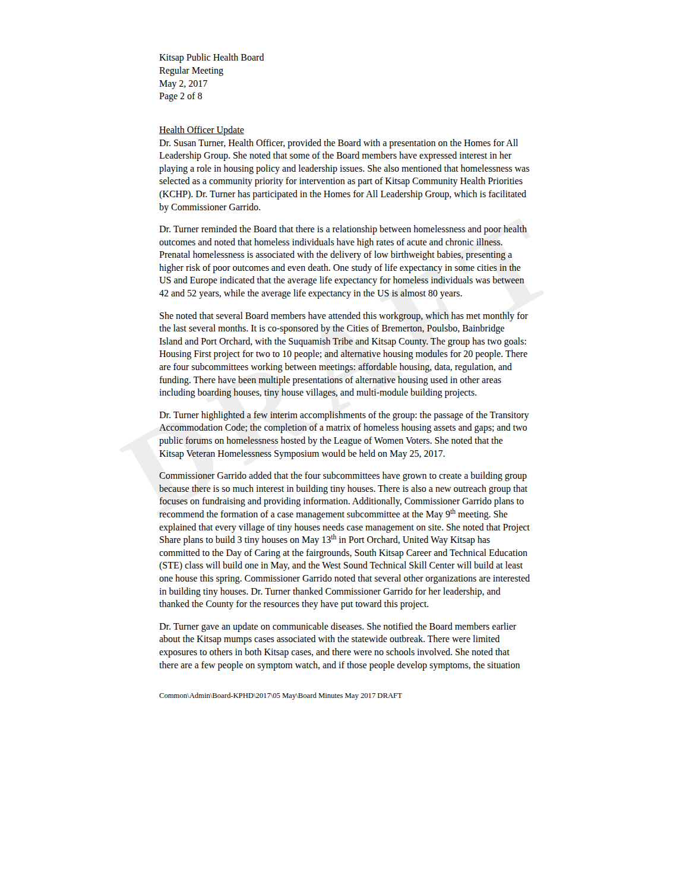DRAFT
Kitsap Public Health Board
Regular Meeting
May 2, 2017
Page 2 of 8
Health Officer Update
Dr. Susan Turner, Health Officer, provided the Board with a presentation on the Homes for All Leadership Group. She noted that some of the Board members have expressed interest in her playing a role in housing policy and leadership issues. She also mentioned that homelessness was selected as a community priority for intervention as part of Kitsap Community Health Priorities (KCHP). Dr. Turner has participated in the Homes for All Leadership Group, which is facilitated by Commissioner Garrido.
Dr. Turner reminded the Board that there is a relationship between homelessness and poor health outcomes and noted that homeless individuals have high rates of acute and chronic illness. Prenatal homelessness is associated with the delivery of low birthweight babies, presenting a higher risk of poor outcomes and even death. One study of life expectancy in some cities in the US and Europe indicated that the average life expectancy for homeless individuals was between 42 and 52 years, while the average life expectancy in the US is almost 80 years.
She noted that several Board members have attended this workgroup, which has met monthly for the last several months. It is co-sponsored by the Cities of Bremerton, Poulsbo, Bainbridge Island and Port Orchard, with the Suquamish Tribe and Kitsap County. The group has two goals: Housing First project for two to 10 people; and alternative housing modules for 20 people. There are four subcommittees working between meetings: affordable housing, data, regulation, and funding. There have been multiple presentations of alternative housing used in other areas including boarding houses, tiny house villages, and multi-module building projects.
Dr. Turner highlighted a few interim accomplishments of the group: the passage of the Transitory Accommodation Code; the completion of a matrix of homeless housing assets and gaps; and two public forums on homelessness hosted by the League of Women Voters. She noted that the Kitsap Veteran Homelessness Symposium would be held on May 25, 2017.
Commissioner Garrido added that the four subcommittees have grown to create a building group because there is so much interest in building tiny houses. There is also a new outreach group that focuses on fundraising and providing information. Additionally, Commissioner Garrido plans to recommend the formation of a case management subcommittee at the May 9th meeting. She explained that every village of tiny houses needs case management on site. She noted that Project Share plans to build 3 tiny houses on May 13th in Port Orchard, United Way Kitsap has committed to the Day of Caring at the fairgrounds, South Kitsap Career and Technical Education (STE) class will build one in May, and the West Sound Technical Skill Center will build at least one house this spring. Commissioner Garrido noted that several other organizations are interested in building tiny houses. Dr. Turner thanked Commissioner Garrido for her leadership, and thanked the County for the resources they have put toward this project.
Dr. Turner gave an update on communicable diseases. She notified the Board members earlier about the Kitsap mumps cases associated with the statewide outbreak. There were limited exposures to others in both Kitsap cases, and there were no schools involved. She noted that there are a few people on symptom watch, and if those people develop symptoms, the situation
Common\Admin\Board-KPHD\2017\05 May\Board Minutes May 2017 DRAFT